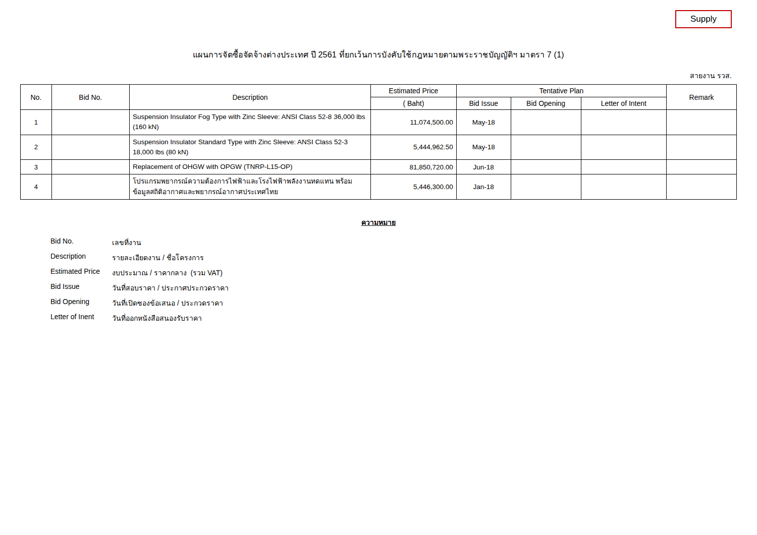Supply
แผนการจัดซื้อจัดจ้างต่างประเทศ ปี 2561 ที่ยกเว้นการบังคับใช้กฎหมายตามพระราชบัญญัติฯ มาตรา 7 (1)
สายงาน รวส.
| No. | Bid No. | Description | Estimated Price | Tentative Plan | Remark |
| --- | --- | --- | --- | --- | --- |
| ( Baht) | Bid Issue | Bid Opening | Letter of Intent |
| 1 | | Suspension Insulator Fog Type with Zinc Sleeve: ANSI Class 52-8 36,000 lbs (160 kN) | 11,074,500.00 | May-18 | | | |
| 2 | | Suspension Insulator Standard Type with Zinc Sleeve: ANSI Class 52-3 18,000 lbs (80 kN) | 5,444,962.50 | May-18 | | | |
| 3 | | Replacement of OHGW with OPGW (TNRP-L15-OP) | 81,850,720.00 | Jun-18 | | | |
| 4 | | โปรแกรมพยากรณ์ความต้องการไฟฟ้าและโรงไฟฟ้าพลังงานทดแทน พร้อมข้อมูลสถิติอากาศและพยากรณ์อากาศประเทศไทย | 5,446,300.00 | Jan-18 | | | |
ความหมาย
| Bid No. | เลขที่งาน |
| Description | รายละเอียดงาน / ชื่อโครงการ |
| Estimated Price | งบประมาณ / ราคากลาง (รวม VAT) |
| Bid Issue | วันที่สอบราคา / ประกาศประกวดราคา |
| Bid Opening | วันที่เปิดซองข้อเสนอ / ประกวดราคา |
| Letter of Inent | วันที่ออกหนังสือสนองรับราคา |